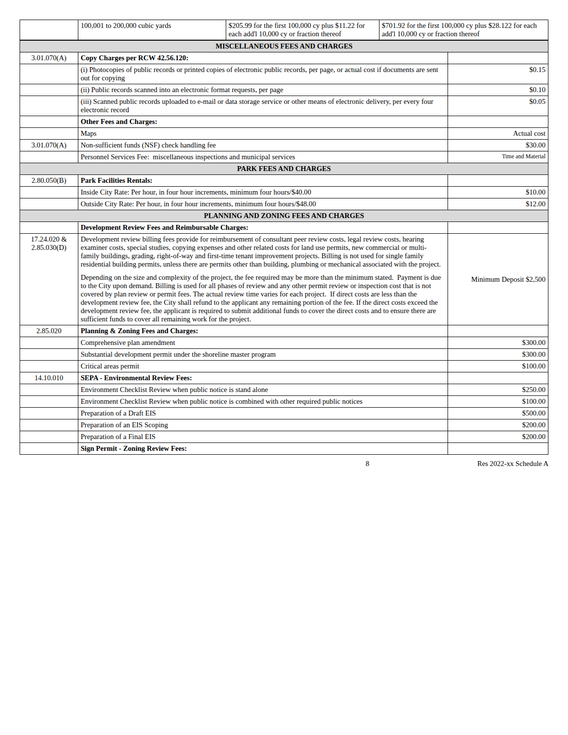| | 100,001 to 200,000 cubic yards | $205.99 for the first 100,000 cy plus $11.22 for each add'l 10,000 cy or fraction thereof | $701.92 for the first 100,000 cy plus $28.122 for each add'l 10,000 cy or fraction thereof |
| MISCELLANEOUS FEES AND CHARGES |
| 3.01.070(A) | Copy Charges per RCW 42.56.120: | |
| | (i) Photocopies of public records or printed copies of electronic public records, per page, or actual cost if documents are sent out for copying | $0.15 |
| | (ii) Public records scanned into an electronic format requests, per page | $0.10 |
| | (iii) Scanned public records uploaded to e-mail or data storage service or other means of electronic delivery, per every four electronic record | $0.05 |
| | Other Fees and Charges: | |
| | Maps | Actual cost |
| 3.01.070(A) | Non-sufficient funds (NSF) check handling fee | $30.00 |
| | Personnel Services Fee: miscellaneous inspections and municipal services | Time and Material |
| PARK FEES AND CHARGES |
| 2.80.050(B) | Park Facilities Rentals: | |
| | Inside City Rate: Per hour, in four hour increments, minimum four hours/$40.00 | $10.00 |
| | Outside City Rate: Per hour, in four hour increments, minimum four hours/$48.00 | $12.00 |
| PLANNING AND ZONING FEES AND CHARGES |
| | Development Review Fees and Reimbursable Charges: | |
| 17.24.020 & 2.85.030(D) | Development review billing fees provide for reimbursement of consultant peer review costs, legal review costs, hearing examiner costs, special studies, copying expenses and other related costs for land use permits, new commercial or multi-family buildings, grading, right-of-way and first-time tenant improvement projects. Billing is not used for single family residential building permits, unless there are permits other than building, plumbing or mechanical associated with the project. Depending on the size and complexity of the project, the fee required may be more than the minimum stated. Payment is due to the City upon demand. Billing is used for all phases of review and any other permit review or inspection cost that is not covered by plan review or permit fees. The actual review time varies for each project. If direct costs are less than the development review fee, the City shall refund to the applicant any remaining portion of the fee. If the direct costs exceed the development review fee, the applicant is required to submit additional funds to cover the direct costs and to ensure there are sufficient funds to cover all remaining work for the project. | Minimum Deposit $2,500 |
| 2.85.020 | Planning & Zoning Fees and Charges: | |
| | Comprehensive plan amendment | $300.00 |
| | Substantial development permit under the shoreline master program | $300.00 |
| | Critical areas permit | $100.00 |
| 14.10.010 | SEPA - Environmental Review Fees: | |
| | Environment Checklist Review when public notice is stand alone | $250.00 |
| | Environment Checklist Review when public notice is combined with other required public notices | $100.00 |
| | Preparation of a Draft EIS | $500.00 |
| | Preparation of an EIS Scoping | $200.00 |
| | Preparation of a Final EIS | $200.00 |
| | Sign Permit - Zoning Review Fees: | |
8 Res 2022-xx Schedule A